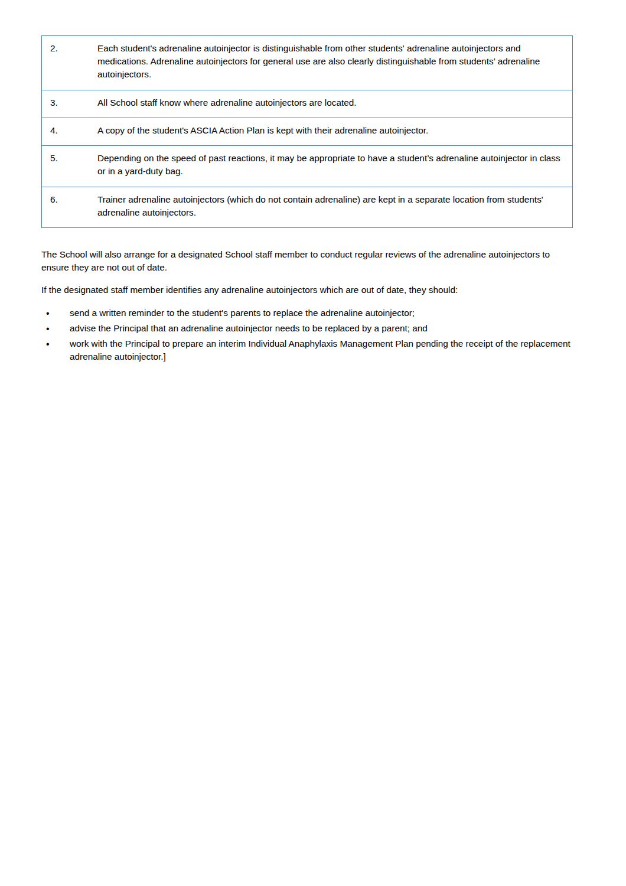| 2. | Each student's adrenaline autoinjector is distinguishable from other students' adrenaline autoinjectors and medications. Adrenaline autoinjectors for general use are also clearly distinguishable from students’ adrenaline autoinjectors. |
| 3. | All School staff know where adrenaline autoinjectors are located. |
| 4. | A copy of the student's ASCIA Action Plan is kept with their adrenaline autoinjector. |
| 5. | Depending on the speed of past reactions, it may be appropriate to have a student’s adrenaline autoinjector in class or in a yard-duty bag. |
| 6. | Trainer adrenaline autoinjectors (which do not contain adrenaline) are kept in a separate location from students' adrenaline autoinjectors. |
The School will also arrange for a designated School staff member to conduct regular reviews of the adrenaline autoinjectors to ensure they are not out of date.
If the designated staff member identifies any adrenaline autoinjectors which are out of date, they should:
send a written reminder to the student's parents to replace the adrenaline autoinjector;
advise the Principal that an adrenaline autoinjector needs to be replaced by a parent; and
work with the Principal to prepare an interim Individual Anaphylaxis Management Plan pending the receipt of the replacement adrenaline autoinjector.]